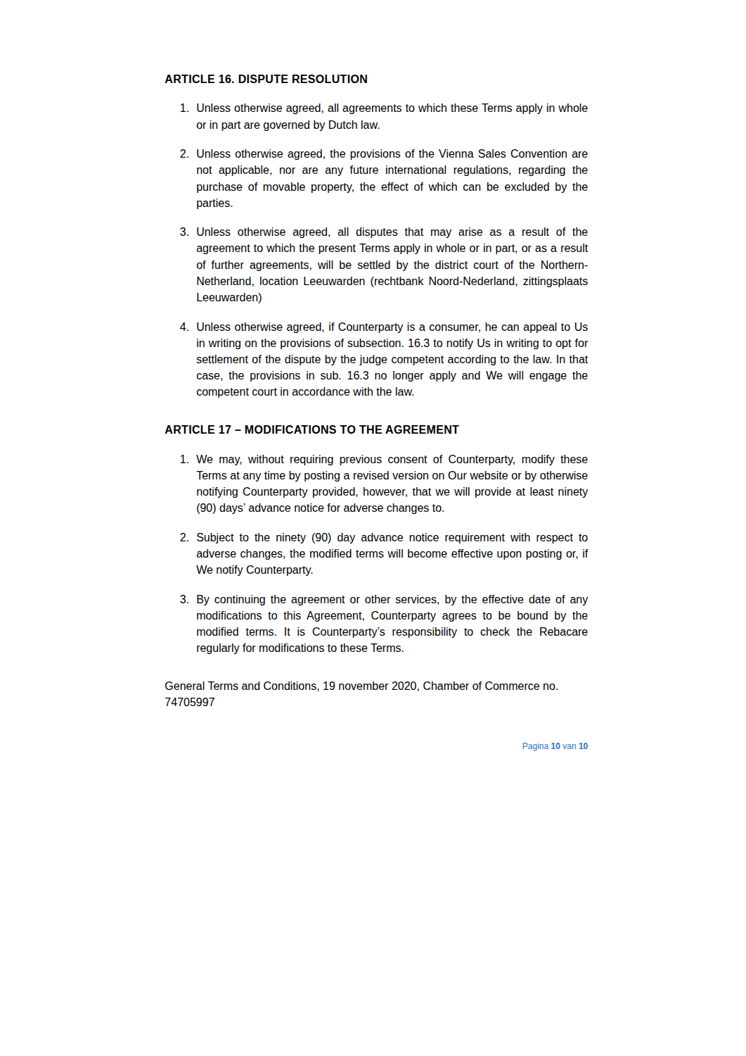ARTICLE 16. DISPUTE RESOLUTION
Unless otherwise agreed, all agreements to which these Terms apply in whole or in part are governed by Dutch law.
Unless otherwise agreed, the provisions of the Vienna Sales Convention are not applicable, nor are any future international regulations, regarding the purchase of movable property, the effect of which can be excluded by the parties.
Unless otherwise agreed, all disputes that may arise as a result of the agreement to which the present Terms apply in whole or in part, or as a result of further agreements, will be settled by the district court of the Northern-Netherland, location Leeuwarden (rechtbank Noord-Nederland, zittingsplaats Leeuwarden)
Unless otherwise agreed, if Counterparty is a consumer, he can appeal to Us in writing on the provisions of subsection. 16.3 to notify Us in writing to opt for settlement of the dispute by the judge competent according to the law. In that case, the provisions in sub. 16.3 no longer apply and We will engage the competent court in accordance with the law.
ARTICLE 17 – MODIFICATIONS TO THE AGREEMENT
We may, without requiring previous consent of Counterparty, modify these Terms at any time by posting a revised version on Our website or by otherwise notifying Counterparty provided, however, that we will provide at least ninety (90) days’ advance notice for adverse changes to.
Subject to the ninety (90) day advance notice requirement with respect to adverse changes, the modified terms will become effective upon posting or, if We notify Counterparty.
By continuing the agreement or other services, by the effective date of any modifications to this Agreement, Counterparty agrees to be bound by the modified terms. It is Counterparty’s responsibility to check the Rebacare regularly for modifications to these Terms.
General Terms and Conditions, 19 november 2020, Chamber of Commerce no. 74705997
Pagina 10 van 10